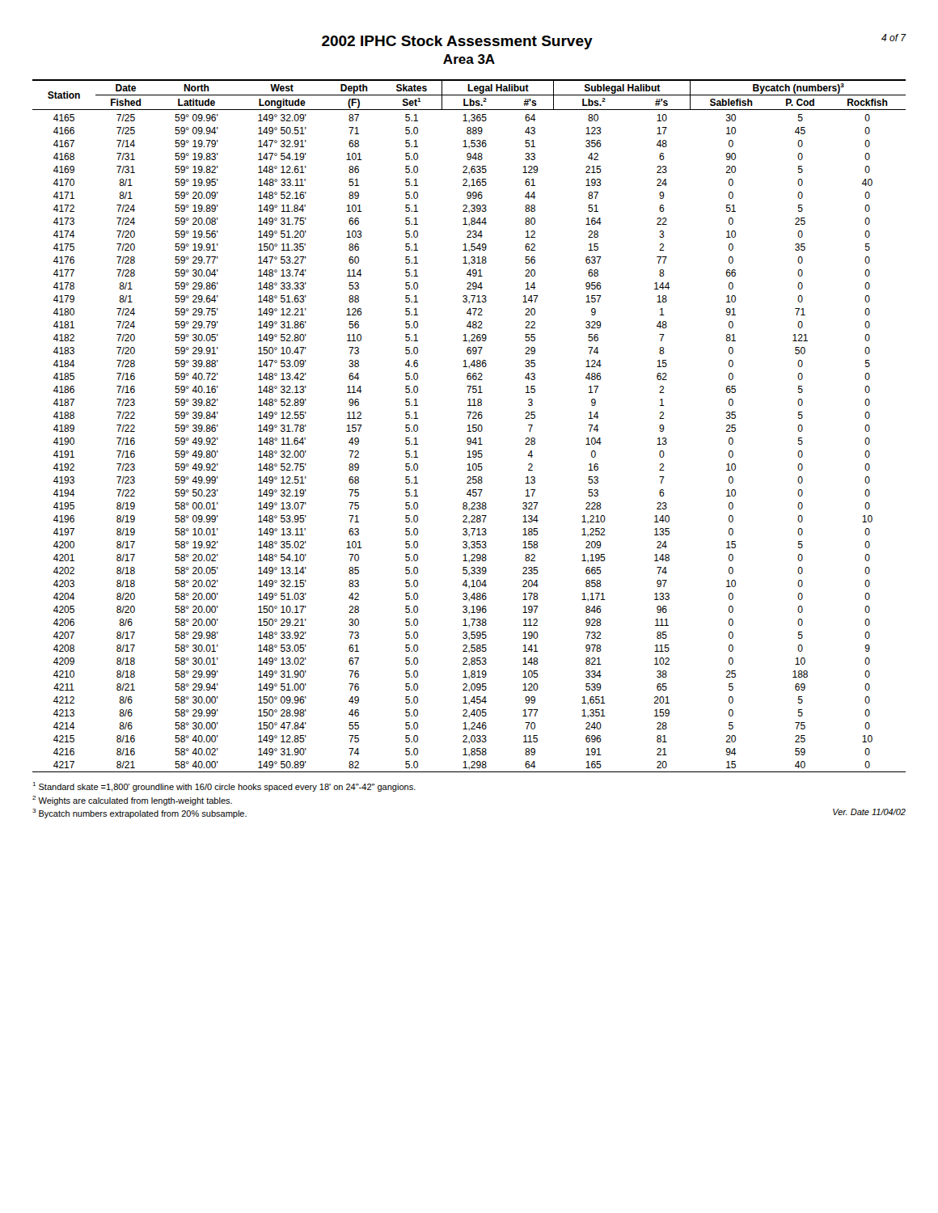4 of 7
2002 IPHC Stock Assessment Survey
Area 3A
| Station | Date | North | West | Depth | Skates | Legal Halibut | Sublegal Halibut | Bycatch (numbers) 3 |
| --- | --- | --- | --- | --- | --- | --- | --- | --- |
| Fished | Latitude | Longitude | (F) | Set 1 | Lbs. 2 | #'s | Lbs. 2 | #'s | Sablefish | P. Cod | Rockfish |
| 4165 | 7/25 | 59° 09.96' | 149° 32.09' | 87 | 5.1 | 1,365 | 64 | 80 | 10 | 30 | 5 | 0 |
| 4166 | 7/25 | 59° 09.94' | 149° 50.51' | 71 | 5.0 | 889 | 43 | 123 | 17 | 10 | 45 | 0 |
| 4167 | 7/14 | 59° 19.79' | 147° 32.91' | 68 | 5.1 | 1,536 | 51 | 356 | 48 | 0 | 0 | 0 |
| 4168 | 7/31 | 59° 19.83' | 147° 54.19' | 101 | 5.0 | 948 | 33 | 42 | 6 | 90 | 0 | 0 |
| 4169 | 7/31 | 59° 19.82' | 148° 12.61' | 86 | 5.0 | 2,635 | 129 | 215 | 23 | 20 | 5 | 0 |
| 4170 | 8/1 | 59° 19.95' | 148° 33.11' | 51 | 5.1 | 2,165 | 61 | 193 | 24 | 0 | 0 | 40 |
| 4171 | 8/1 | 59° 20.09' | 148° 52.16' | 89 | 5.0 | 996 | 44 | 87 | 9 | 0 | 0 | 0 |
| 4172 | 7/24 | 59° 19.89' | 149° 11.84' | 101 | 5.1 | 2,393 | 88 | 51 | 6 | 51 | 5 | 0 |
| 4173 | 7/24 | 59° 20.08' | 149° 31.75' | 66 | 5.1 | 1,844 | 80 | 164 | 22 | 0 | 25 | 0 |
| 4174 | 7/20 | 59° 19.56' | 149° 51.20' | 103 | 5.0 | 234 | 12 | 28 | 3 | 10 | 0 | 0 |
| 4175 | 7/20 | 59° 19.91' | 150° 11.35' | 86 | 5.1 | 1,549 | 62 | 15 | 2 | 0 | 35 | 5 |
| 4176 | 7/28 | 59° 29.77' | 147° 53.27' | 60 | 5.1 | 1,318 | 56 | 637 | 77 | 0 | 0 | 0 |
| 4177 | 7/28 | 59° 30.04' | 148° 13.74' | 114 | 5.1 | 491 | 20 | 68 | 8 | 66 | 0 | 0 |
| 4178 | 8/1 | 59° 29.86' | 148° 33.33' | 53 | 5.0 | 294 | 14 | 956 | 144 | 0 | 0 | 0 |
| 4179 | 8/1 | 59° 29.64' | 148° 51.63' | 88 | 5.1 | 3,713 | 147 | 157 | 18 | 10 | 0 | 0 |
| 4180 | 7/24 | 59° 29.75' | 149° 12.21' | 126 | 5.1 | 472 | 20 | 9 | 1 | 91 | 71 | 0 |
| 4181 | 7/24 | 59° 29.79' | 149° 31.86' | 56 | 5.0 | 482 | 22 | 329 | 48 | 0 | 0 | 0 |
| 4182 | 7/20 | 59° 30.05' | 149° 52.80' | 110 | 5.1 | 1,269 | 55 | 56 | 7 | 81 | 121 | 0 |
| 4183 | 7/20 | 59° 29.91' | 150° 10.47' | 73 | 5.0 | 697 | 29 | 74 | 8 | 0 | 50 | 0 |
| 4184 | 7/28 | 59° 39.88' | 147° 53.09' | 38 | 4.6 | 1,486 | 35 | 124 | 15 | 0 | 0 | 5 |
| 4185 | 7/16 | 59° 40.72' | 148° 13.42' | 64 | 5.0 | 662 | 43 | 486 | 62 | 0 | 0 | 0 |
| 4186 | 7/16 | 59° 40.16' | 148° 32.13' | 114 | 5.0 | 751 | 15 | 17 | 2 | 65 | 5 | 0 |
| 4187 | 7/23 | 59° 39.82' | 148° 52.89' | 96 | 5.1 | 118 | 3 | 9 | 1 | 0 | 0 | 0 |
| 4188 | 7/22 | 59° 39.84' | 149° 12.55' | 112 | 5.1 | 726 | 25 | 14 | 2 | 35 | 5 | 0 |
| 4189 | 7/22 | 59° 39.86' | 149° 31.78' | 157 | 5.0 | 150 | 7 | 74 | 9 | 25 | 0 | 0 |
| 4190 | 7/16 | 59° 49.92' | 148° 11.64' | 49 | 5.1 | 941 | 28 | 104 | 13 | 0 | 5 | 0 |
| 4191 | 7/16 | 59° 49.80' | 148° 32.00' | 72 | 5.1 | 195 | 4 | 0 | 0 | 0 | 0 | 0 |
| 4192 | 7/23 | 59° 49.92' | 148° 52.75' | 89 | 5.0 | 105 | 2 | 16 | 2 | 10 | 0 | 0 |
| 4193 | 7/23 | 59° 49.99' | 149° 12.51' | 68 | 5.1 | 258 | 13 | 53 | 7 | 0 | 0 | 0 |
| 4194 | 7/22 | 59° 50.23' | 149° 32.19' | 75 | 5.1 | 457 | 17 | 53 | 6 | 10 | 0 | 0 |
| 4195 | 8/19 | 58° 00.01' | 149° 13.07' | 75 | 5.0 | 8,238 | 327 | 228 | 23 | 0 | 0 | 0 |
| 4196 | 8/19 | 58° 09.99' | 148° 53.95' | 71 | 5.0 | 2,287 | 134 | 1,210 | 140 | 0 | 0 | 10 |
| 4197 | 8/19 | 58° 10.01' | 149° 13.11' | 63 | 5.0 | 3,713 | 185 | 1,252 | 135 | 0 | 0 | 0 |
| 4200 | 8/17 | 58° 19.92' | 148° 35.02' | 101 | 5.0 | 3,353 | 158 | 209 | 24 | 15 | 5 | 0 |
| 4201 | 8/17 | 58° 20.02' | 148° 54.10' | 70 | 5.0 | 1,298 | 82 | 1,195 | 148 | 0 | 0 | 0 |
| 4202 | 8/18 | 58° 20.05' | 149° 13.14' | 85 | 5.0 | 5,339 | 235 | 665 | 74 | 0 | 0 | 0 |
| 4203 | 8/18 | 58° 20.02' | 149° 32.15' | 83 | 5.0 | 4,104 | 204 | 858 | 97 | 10 | 0 | 0 |
| 4204 | 8/20 | 58° 20.00' | 149° 51.03' | 42 | 5.0 | 3,486 | 178 | 1,171 | 133 | 0 | 0 | 0 |
| 4205 | 8/20 | 58° 20.00' | 150° 10.17' | 28 | 5.0 | 3,196 | 197 | 846 | 96 | 0 | 0 | 0 |
| 4206 | 8/6 | 58° 20.00' | 150° 29.21' | 30 | 5.0 | 1,738 | 112 | 928 | 111 | 0 | 0 | 0 |
| 4207 | 8/17 | 58° 29.98' | 148° 33.92' | 73 | 5.0 | 3,595 | 190 | 732 | 85 | 0 | 5 | 0 |
| 4208 | 8/17 | 58° 30.01' | 148° 53.05' | 61 | 5.0 | 2,585 | 141 | 978 | 115 | 0 | 0 | 9 |
| 4209 | 8/18 | 58° 30.01' | 149° 13.02' | 67 | 5.0 | 2,853 | 148 | 821 | 102 | 0 | 10 | 0 |
| 4210 | 8/18 | 58° 29.99' | 149° 31.90' | 76 | 5.0 | 1,819 | 105 | 334 | 38 | 25 | 188 | 0 |
| 4211 | 8/21 | 58° 29.94' | 149° 51.00' | 76 | 5.0 | 2,095 | 120 | 539 | 65 | 5 | 69 | 0 |
| 4212 | 8/6 | 58° 30.00' | 150° 09.96' | 49 | 5.0 | 1,454 | 99 | 1,651 | 201 | 0 | 5 | 0 |
| 4213 | 8/6 | 58° 29.99' | 150° 28.98' | 46 | 5.0 | 2,405 | 177 | 1,351 | 159 | 0 | 5 | 0 |
| 4214 | 8/6 | 58° 30.00' | 150° 47.84' | 55 | 5.0 | 1,246 | 70 | 240 | 28 | 5 | 75 | 0 |
| 4215 | 8/16 | 58° 40.00' | 149° 12.85' | 75 | 5.0 | 2,033 | 115 | 696 | 81 | 20 | 25 | 10 |
| 4216 | 8/16 | 58° 40.02' | 149° 31.90' | 74 | 5.0 | 1,858 | 89 | 191 | 21 | 94 | 59 | 0 |
| 4217 | 8/21 | 58° 40.00' | 149° 50.89' | 82 | 5.0 | 1,298 | 64 | 165 | 20 | 15 | 40 | 0 |
1 Standard skate =1,800' groundline with 16/0 circle hooks spaced every 18' on 24"-42" gangions.
2 Weights are calculated from length-weight tables.
3 Bycatch numbers extrapolated from 20% subsample. Ver. Date 11/04/02